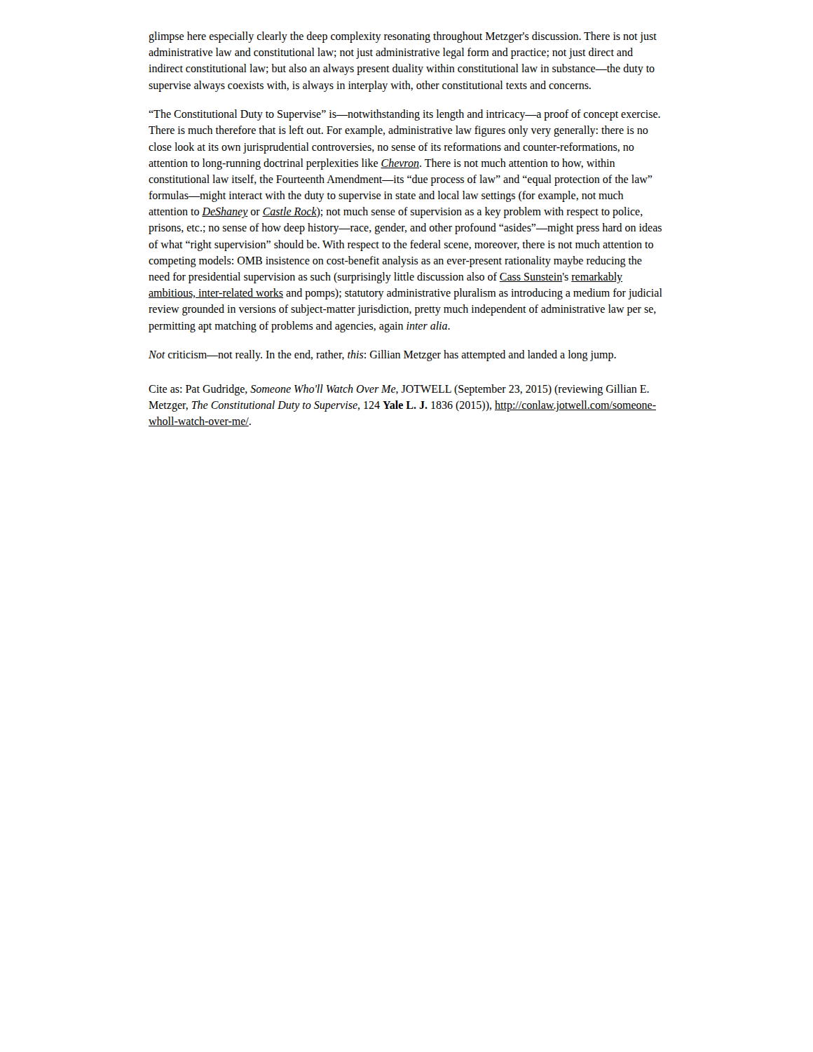glimpse here especially clearly the deep complexity resonating throughout Metzger's discussion. There is not just administrative law and constitutional law; not just administrative legal form and practice; not just direct and indirect constitutional law; but also an always present duality within constitutional law in substance—the duty to supervise always coexists with, is always in interplay with, other constitutional texts and concerns.
“The Constitutional Duty to Supervise” is—notwithstanding its length and intricacy—a proof of concept exercise. There is much therefore that is left out. For example, administrative law figures only very generally: there is no close look at its own jurisprudential controversies, no sense of its reformations and counter-reformations, no attention to long-running doctrinal perplexities like Chevron. There is not much attention to how, within constitutional law itself, the Fourteenth Amendment—its “due process of law” and “equal protection of the law” formulas—might interact with the duty to supervise in state and local law settings (for example, not much attention to DeShaney or Castle Rock); not much sense of supervision as a key problem with respect to police, prisons, etc.; no sense of how deep history—race, gender, and other profound “asides”—might press hard on ideas of what “right supervision” should be. With respect to the federal scene, moreover, there is not much attention to competing models: OMB insistence on cost-benefit analysis as an ever-present rationality maybe reducing the need for presidential supervision as such (surprisingly little discussion also of Cass Sunstein's remarkably ambitious, inter-related works and pomps); statutory administrative pluralism as introducing a medium for judicial review grounded in versions of subject-matter jurisdiction, pretty much independent of administrative law per se, permitting apt matching of problems and agencies, again inter alia.
Not criticism—not really. In the end, rather, this: Gillian Metzger has attempted and landed a long jump.
Cite as: Pat Gudridge, Someone Who'll Watch Over Me, JOTWELL (September 23, 2015) (reviewing Gillian E. Metzger, The Constitutional Duty to Supervise, 124 Yale L. J. 1836 (2015)), http://conlaw.jotwell.com/someone-wholl-watch-over-me/.